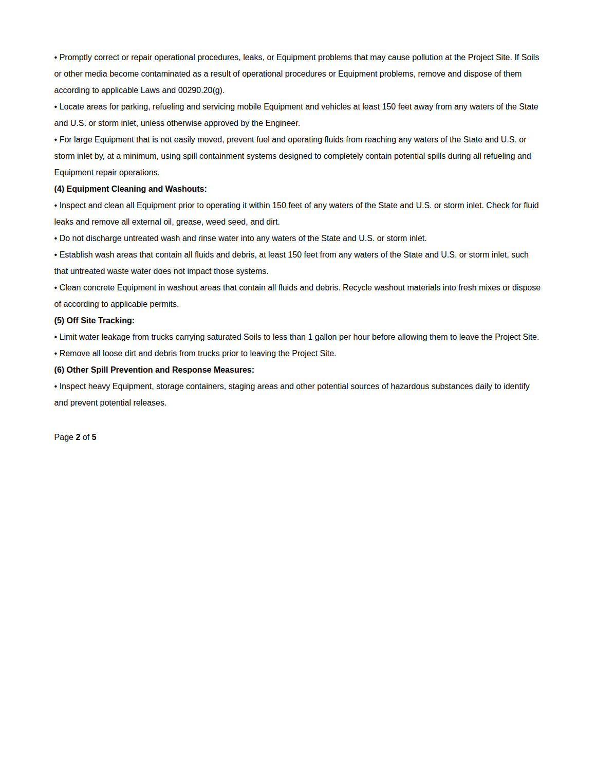• Promptly correct or repair operational procedures, leaks, or Equipment problems that may cause pollution at the Project Site. If Soils or other media become contaminated as a result of operational procedures or Equipment problems, remove and dispose of them according to applicable Laws and 00290.20(g).
• Locate areas for parking, refueling and servicing mobile Equipment and vehicles at least 150 feet away from any waters of the State and U.S. or storm inlet, unless otherwise approved by the Engineer.
• For large Equipment that is not easily moved, prevent fuel and operating fluids from reaching any waters of the State and U.S. or storm inlet by, at a minimum, using spill containment systems designed to completely contain potential spills during all refueling and Equipment repair operations.
(4) Equipment Cleaning and Washouts:
• Inspect and clean all Equipment prior to operating it within 150 feet of any waters of the State and U.S. or storm inlet. Check for fluid leaks and remove all external oil, grease, weed seed, and dirt.
• Do not discharge untreated wash and rinse water into any waters of the State and U.S. or storm inlet.
• Establish wash areas that contain all fluids and debris, at least 150 feet from any waters of the State and U.S. or storm inlet, such that untreated waste water does not impact those systems.
• Clean concrete Equipment in washout areas that contain all fluids and debris. Recycle washout materials into fresh mixes or dispose of according to applicable permits.
(5) Off Site Tracking:
• Limit water leakage from trucks carrying saturated Soils to less than 1 gallon per hour before allowing them to leave the Project Site.
• Remove all loose dirt and debris from trucks prior to leaving the Project Site.
(6) Other Spill Prevention and Response Measures:
• Inspect heavy Equipment, storage containers, staging areas and other potential sources of hazardous substances daily to identify and prevent potential releases.
Page 2 of 5